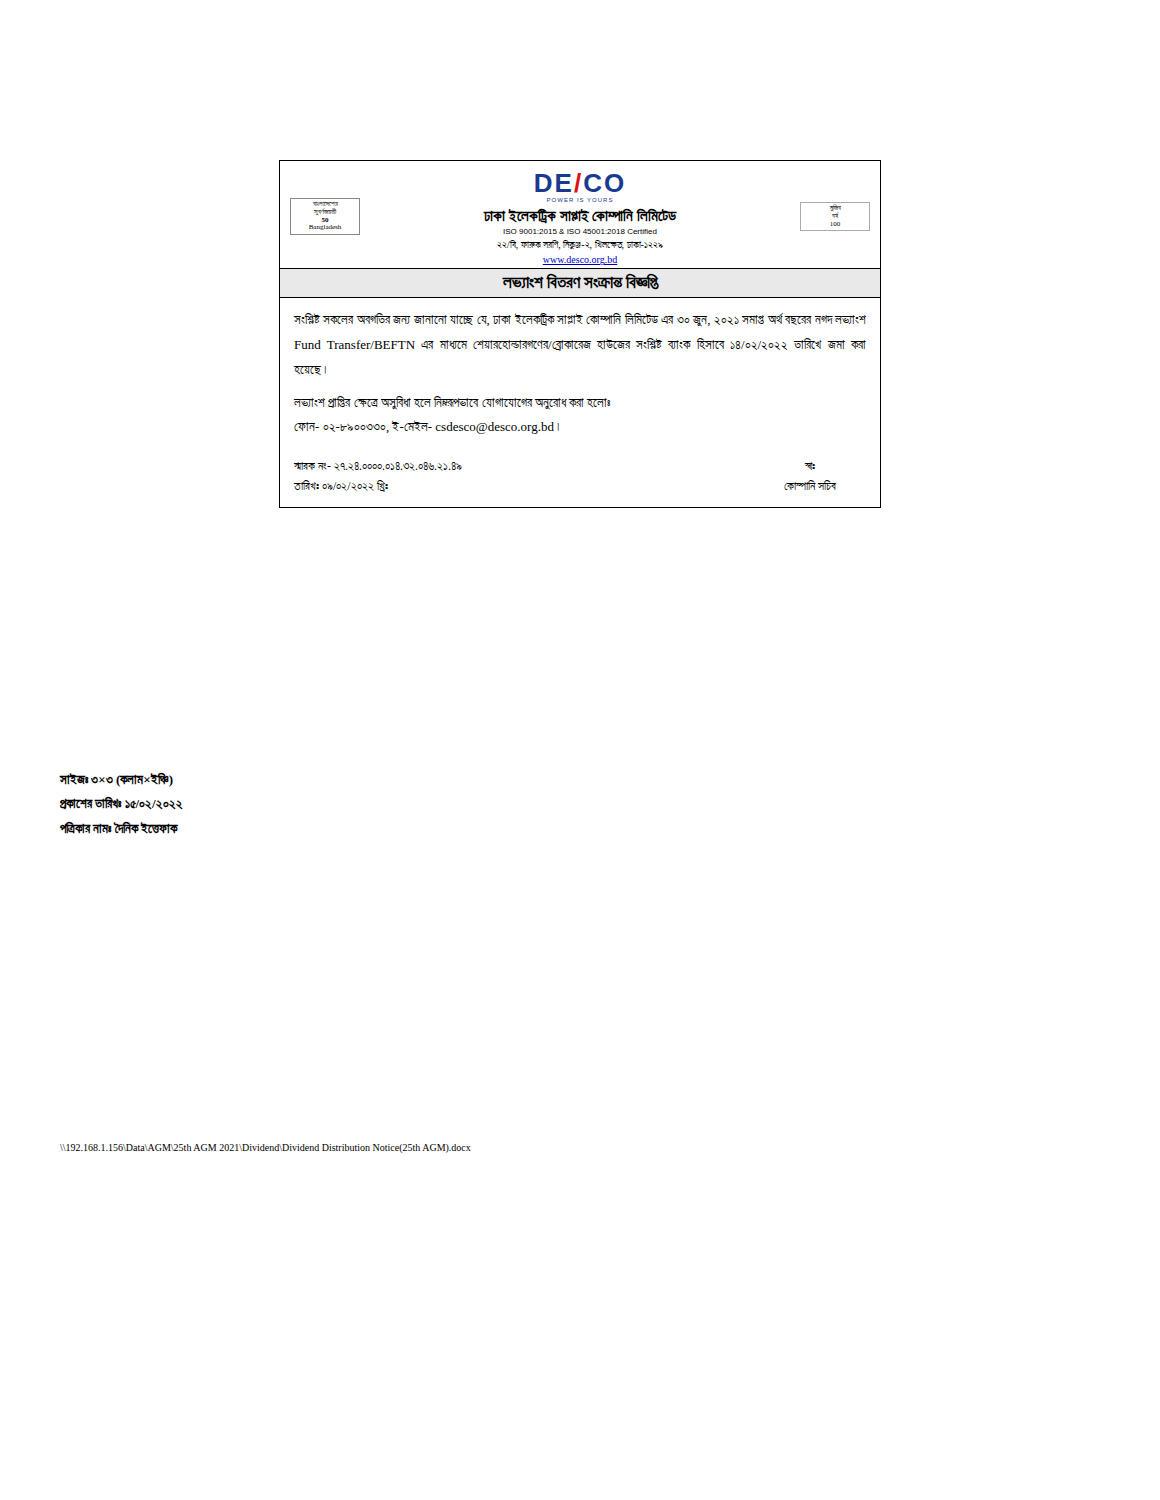বাংলাদেশের
সুবর্ণজয়ন্তী
50
Bangladesh
DE/CO
POWER IS YOURS
ঢাকা ইলেকট্রিক সাপ্লাই কোম্পানি লিমিটেড
ISO 9001:2015 & ISO 45001:2018 Certified
২২/বি, ফারুক সরণি, নিকুঞ্জ-২, খিলক্ষেত, ঢাকা-১২২৯
www.desco.org.bd
মুজিব
বর্ষ
100
লভ্যাংশ বিতরণ সংক্রান্ত বিজ্ঞপ্তি
সংশ্লিষ্ট সকলের অবগতির জন্য জানানো যাচ্ছে যে, ঢাকা ইলেকট্রিক সাপ্লাই কোম্পানি লিমিটেড এর ৩০ জুন, ২০২১ সমাপ্ত অর্থ বছরের নগদ লভ্যাংশ Fund Transfer/BEFTN এর মাধ্যমে শেয়ারহোল্ডারগণের/ব্রোকারেজ হাউজের সংশ্লিষ্ট ব্যাংক হিসাবে ১৪/০২/২০২২ তারিখে জমা করা হয়েছে।
লভ্যাংশ প্রাপ্তির ক্ষেত্রে অসুবিধা হলে নিম্নরূপভাবে যোগাযোগের অনুরোধ করা হলোঃ
ফোন- ০২-৮৯০০৩৩০, ই-মেইল- csdesco@desco.org.bd।
স্মারক নং- ২৭.২৪.০০০০.০১৪.৩২.০৪৬.২১.৪৯
তারিখঃ ০৯/০২/২০২২ খ্রিঃ
স্বাঃ
কোম্পানি সচিব
সাইজঃ ৩×৩ (কলাম×ইঞ্চি)
প্রকাশের তারিখঃ ১৫/০২/২০২২
পত্রিকার নামঃ দৈনিক ইত্তেফাক
\\192.168.1.156\Data\AGM\25th AGM 2021\Dividend\Dividend Distribution Notice(25th AGM).docx